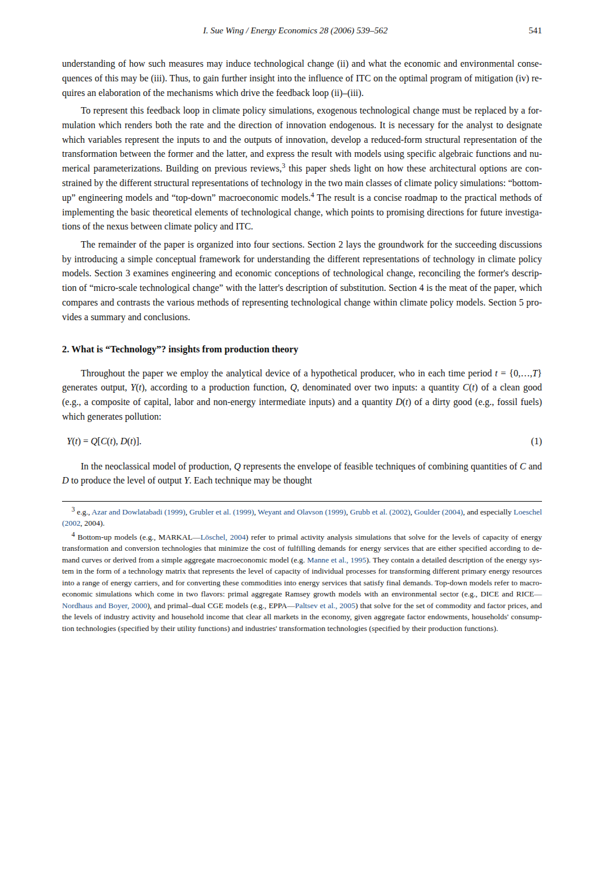I. Sue Wing / Energy Economics 28 (2006) 539–562 541
understanding of how such measures may induce technological change (ii) and what the economic and environmental consequences of this may be (iii). Thus, to gain further insight into the influence of ITC on the optimal program of mitigation (iv) requires an elaboration of the mechanisms which drive the feedback loop (ii)–(iii).
To represent this feedback loop in climate policy simulations, exogenous technological change must be replaced by a formulation which renders both the rate and the direction of innovation endogenous. It is necessary for the analyst to designate which variables represent the inputs to and the outputs of innovation, develop a reduced-form structural representation of the transformation between the former and the latter, and express the result with models using specific algebraic functions and numerical parameterizations. Building on previous reviews,3 this paper sheds light on how these architectural options are constrained by the different structural representations of technology in the two main classes of climate policy simulations: “bottom-up” engineering models and “top-down” macroeconomic models.4 The result is a concise roadmap to the practical methods of implementing the basic theoretical elements of technological change, which points to promising directions for future investigations of the nexus between climate policy and ITC.
The remainder of the paper is organized into four sections. Section 2 lays the groundwork for the succeeding discussions by introducing a simple conceptual framework for understanding the different representations of technology in climate policy models. Section 3 examines engineering and economic conceptions of technological change, reconciling the former's description of “micro-scale technological change” with the latter's description of substitution. Section 4 is the meat of the paper, which compares and contrasts the various methods of representing technological change within climate policy models. Section 5 provides a summary and conclusions.
2. What is “Technology”? insights from production theory
Throughout the paper we employ the analytical device of a hypothetical producer, who in each time period t = {0,…,T} generates output, Y(t), according to a production function, Q, denominated over two inputs: a quantity C(t) of a clean good (e.g., a composite of capital, labor and non-energy intermediate inputs) and a quantity D(t) of a dirty good (e.g., fossil fuels) which generates pollution:
Y(t) = Q[C(t), D(t)]. (1)
In the neoclassical model of production, Q represents the envelope of feasible techniques of combining quantities of C and D to produce the level of output Y. Each technique may be thought
3 e.g., Azar and Dowlatabadi (1999), Grubler et al. (1999), Weyant and Olavson (1999), Grubb et al. (2002), Goulder (2004), and especially Loeschel (2002, 2004).
4 Bottom-up models (e.g., MARKAL—Löschel, 2004) refer to primal activity analysis simulations that solve for the levels of capacity of energy transformation and conversion technologies that minimize the cost of fulfilling demands for energy services that are either specified according to demand curves or derived from a simple aggregate macroeconomic model (e.g. Manne et al., 1995). They contain a detailed description of the energy system in the form of a technology matrix that represents the level of capacity of individual processes for transforming different primary energy resources into a range of energy carriers, and for converting these commodities into energy services that satisfy final demands. Top-down models refer to macroeconomic simulations which come in two flavors: primal aggregate Ramsey growth models with an environmental sector (e.g., DICE and RICE—Nordhaus and Boyer, 2000), and primal–dual CGE models (e.g., EPPA—Paltsev et al., 2005) that solve for the set of commodity and factor prices, and the levels of industry activity and household income that clear all markets in the economy, given aggregate factor endowments, households' consumption technologies (specified by their utility functions) and industries' transformation technologies (specified by their production functions).